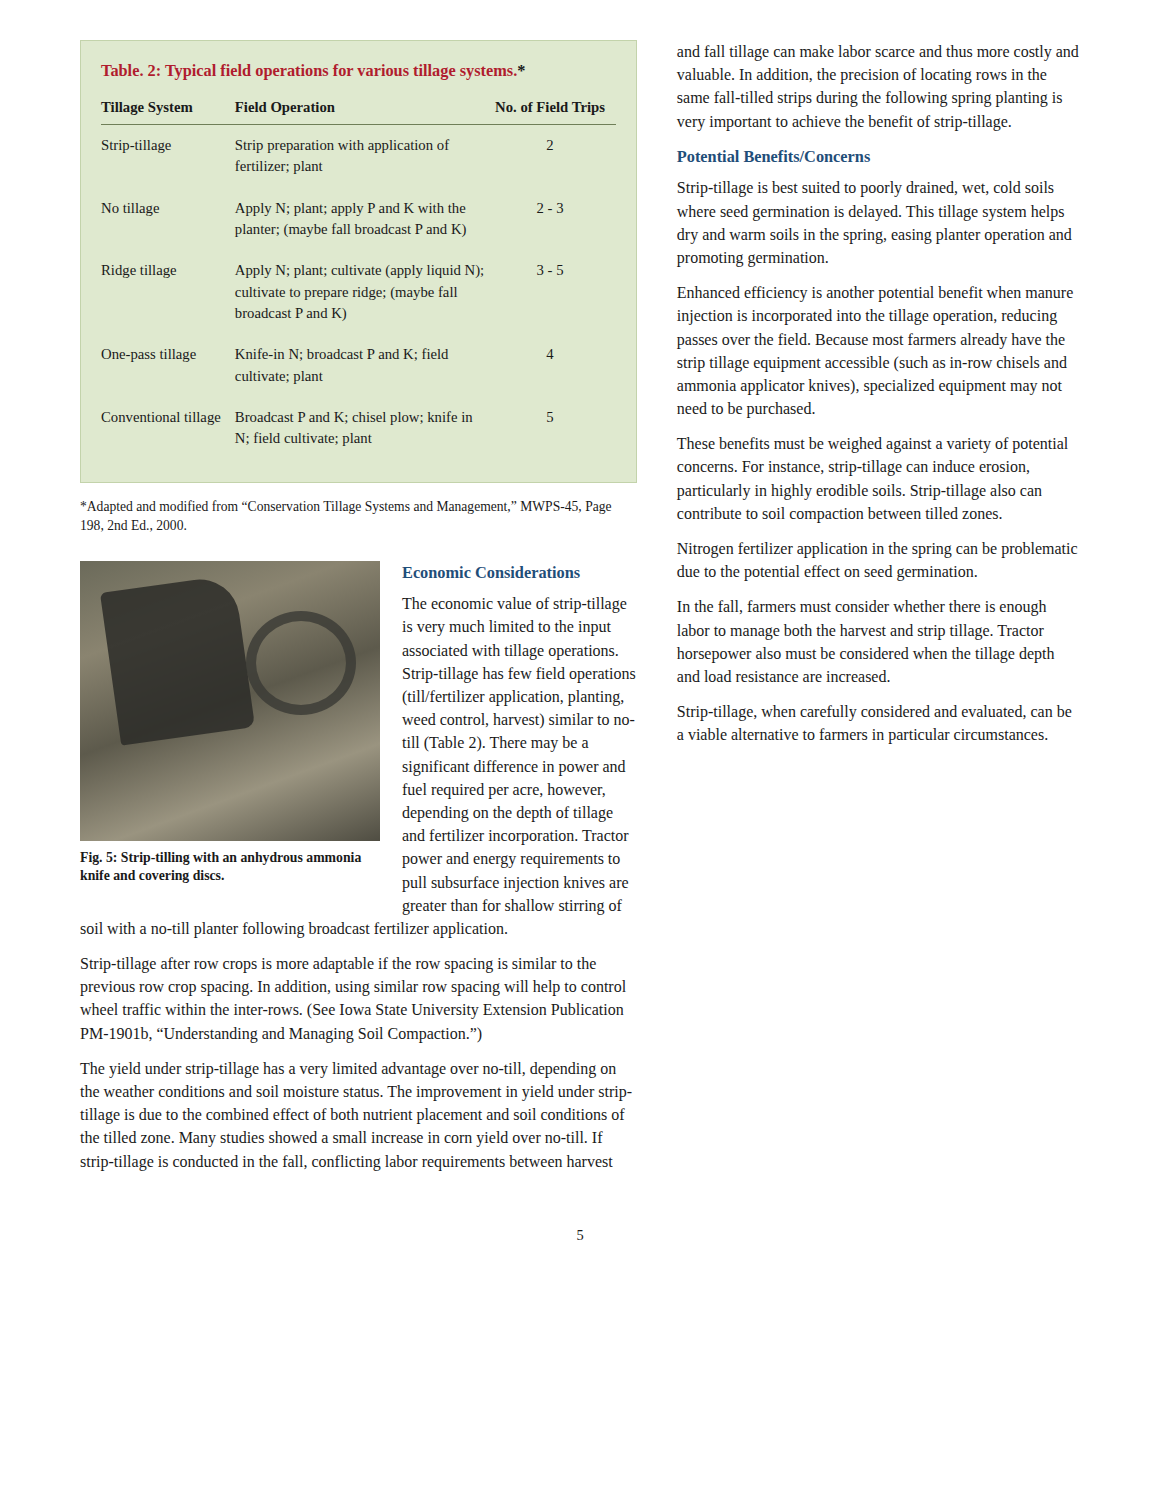Table. 2: Typical field operations for various tillage systems.*
| Tillage System | Field Operation | No. of Field Trips |
| --- | --- | --- |
| Strip-tillage | Strip preparation with application of fertilizer; plant | 2 |
| No tillage | Apply N; plant; apply P and K with the planter; (maybe fall broadcast P and K) | 2 - 3 |
| Ridge tillage | Apply N; plant; cultivate (apply liquid N); cultivate to prepare ridge; (maybe fall broadcast P and K) | 3 - 5 |
| One-pass tillage | Knife-in N; broadcast P and K; field cultivate; plant | 4 |
| Conventional tillage | Broadcast P and K; chisel plow; knife in N; field cultivate; plant | 5 |
*Adapted and modified from “Conservation Tillage Systems and Management,” MWPS-45, Page 198, 2nd Ed., 2000.
Fig. 5: Strip-tilling with an anhydrous ammonia knife and covering discs.
Economic Considerations
The economic value of strip-tillage is very much limited to the input associated with tillage operations. Strip-tillage has few field operations (till/fertilizer application, planting, weed control, harvest) similar to no-till (Table 2). There may be a significant difference in power and fuel required per acre, however, depending on the depth of tillage and fertilizer incorporation. Tractor power and energy requirements to pull subsurface injection knives are greater than for shallow stirring of soil with a no-till planter following broadcast fertilizer application.
Strip-tillage after row crops is more adaptable if the row spacing is similar to the previous row crop spacing. In addition, using similar row spacing will help to control wheel traffic within the inter-rows. (See Iowa State University Extension Publication PM-1901b, “Understanding and Managing Soil Compaction.”)
The yield under strip-tillage has a very limited advantage over no-till, depending on the weather conditions and soil moisture status. The improvement in yield under strip-tillage is due to the combined effect of both nutrient placement and soil conditions of the tilled zone. Many studies showed a small increase in corn yield over no-till. If strip-tillage is conducted in the fall, conflicting labor requirements between harvest
and fall tillage can make labor scarce and thus more costly and valuable. In addition, the precision of locating rows in the same fall-tilled strips during the following spring planting is very important to achieve the benefit of strip-tillage.
Potential Benefits/Concerns
Strip-tillage is best suited to poorly drained, wet, cold soils where seed germination is delayed. This tillage system helps dry and warm soils in the spring, easing planter operation and promoting germination.
Enhanced efficiency is another potential benefit when manure injection is incorporated into the tillage operation, reducing passes over the field. Because most farmers already have the strip tillage equipment accessible (such as in-row chisels and ammonia applicator knives), specialized equipment may not need to be purchased.
These benefits must be weighed against a variety of potential concerns. For instance, strip-tillage can induce erosion, particularly in highly erodible soils. Strip-tillage also can contribute to soil compaction between tilled zones.
Nitrogen fertilizer application in the spring can be problematic due to the potential effect on seed germination.
In the fall, farmers must consider whether there is enough labor to manage both the harvest and strip tillage. Tractor horsepower also must be considered when the tillage depth and load resistance are increased.
Strip-tillage, when carefully considered and evaluated, can be a viable alternative to farmers in particular circumstances.
5